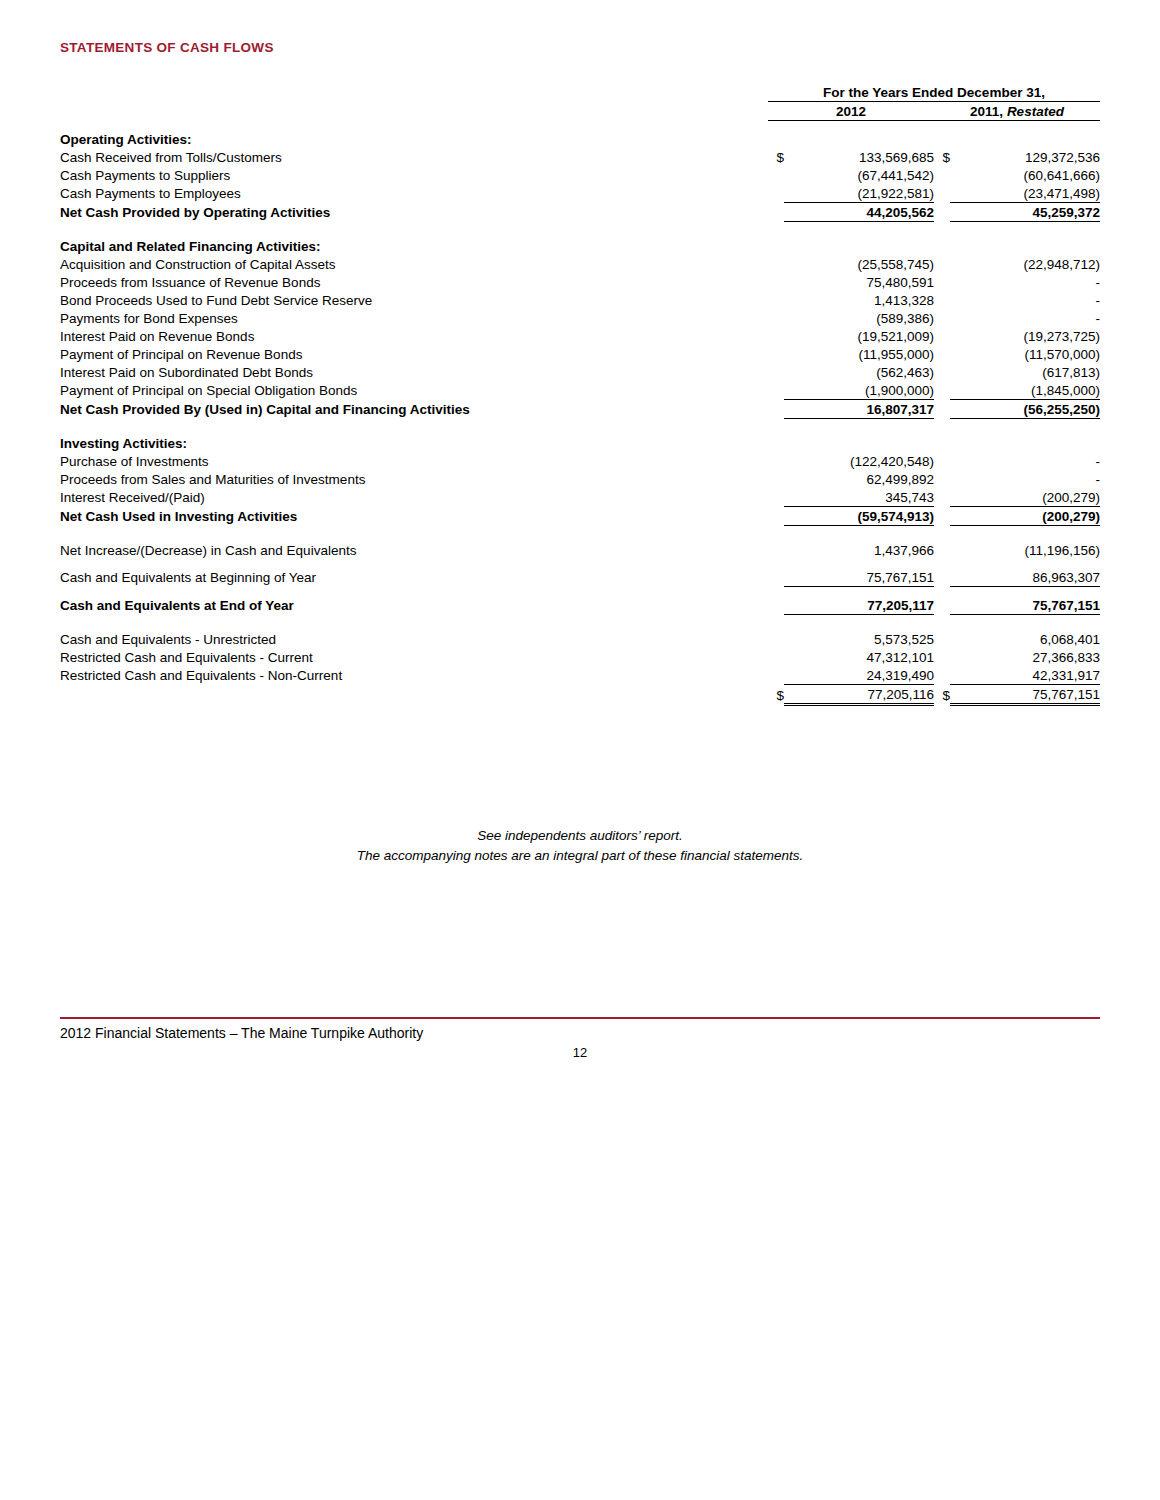Statements of Cash Flows
| | For the Years Ended December 31, |
| | 2012 | 2011, Restated |
| Operating Activities: | | | | |
| Cash Received from Tolls/Customers | $ | 133,569,685 | $ | 129,372,536 |
| Cash Payments to Suppliers | | (67,441,542) | | (60,641,666) |
| Cash Payments to Employees | | (21,922,581) | | (23,471,498) |
| Net Cash Provided by Operating Activities | | 44,205,562 | | 45,259,372 |
| Capital and Related Financing Activities: | | | | |
| Acquisition and Construction of Capital Assets | | (25,558,745) | | (22,948,712) |
| Proceeds from Issuance of Revenue Bonds | | 75,480,591 | | - |
| Bond Proceeds Used to Fund Debt Service Reserve | | 1,413,328 | | - |
| Payments for Bond Expenses | | (589,386) | | - |
| Interest Paid on Revenue Bonds | | (19,521,009) | | (19,273,725) |
| Payment of Principal on Revenue Bonds | | (11,955,000) | | (11,570,000) |
| Interest Paid on Subordinated Debt Bonds | | (562,463) | | (617,813) |
| Payment of Principal on Special Obligation Bonds | | (1,900,000) | | (1,845,000) |
| Net Cash Provided By (Used in) Capital and Financing Activities | | 16,807,317 | | (56,255,250) |
| Investing Activities: | | | | |
| Purchase of Investments | | (122,420,548) | | - |
| Proceeds from Sales and Maturities of Investments | | 62,499,892 | | - |
| Interest Received/(Paid) | | 345,743 | | (200,279) |
| Net Cash Used in Investing Activities | | (59,574,913) | | (200,279) |
| Net Increase/(Decrease) in Cash and Equivalents | | 1,437,966 | | (11,196,156) |
| Cash and Equivalents at Beginning of Year | | 75,767,151 | | 86,963,307 |
| Cash and Equivalents at End of Year | | 77,205,117 | | 75,767,151 |
| Cash and Equivalents - Unrestricted | | 5,573,525 | | 6,068,401 |
| Restricted Cash and Equivalents - Current | | 47,312,101 | | 27,366,833 |
| Restricted Cash and Equivalents - Non-Current | | 24,319,490 | | 42,331,917 |
| | $ | 77,205,116 | $ | 75,767,151 |
See independents auditors’ report.
The accompanying notes are an integral part of these financial statements.
2012 Financial Statements – The Maine Turnpike Authority
12